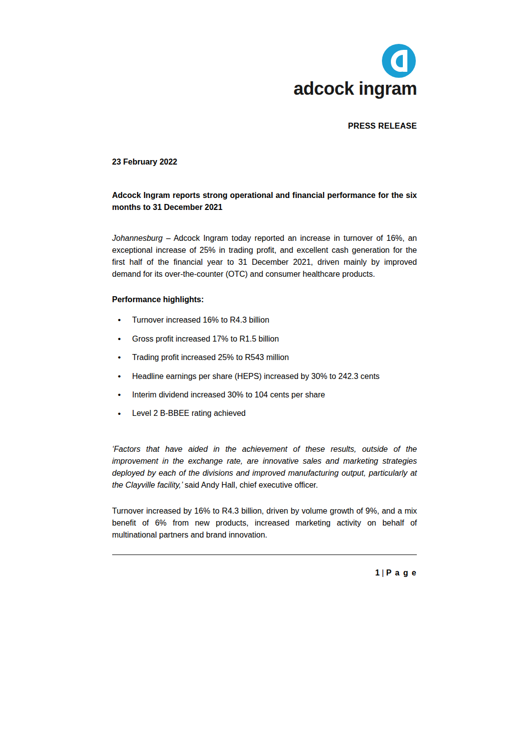adcock ingram
PRESS RELEASE
23 February 2022
Adcock Ingram reports strong operational and financial performance for the six months to 31 December 2021
Johannesburg – Adcock Ingram today reported an increase in turnover of 16%, an exceptional increase of 25% in trading profit, and excellent cash generation for the first half of the financial year to 31 December 2021, driven mainly by improved demand for its over-the-counter (OTC) and consumer healthcare products.
Performance highlights:
Turnover increased 16% to R4.3 billion
Gross profit increased 17% to R1.5 billion
Trading profit increased 25% to R543 million
Headline earnings per share (HEPS) increased by 30% to 242.3 cents
Interim dividend increased 30% to 104 cents per share
Level 2 B-BBEE rating achieved
‘Factors that have aided in the achievement of these results, outside of the improvement in the exchange rate, are innovative sales and marketing strategies deployed by each of the divisions and improved manufacturing output, particularly at the Clayville facility,’ said Andy Hall, chief executive officer.
Turnover increased by 16% to R4.3 billion, driven by volume growth of 9%, and a mix benefit of 6% from new products, increased marketing activity on behalf of multinational partners and brand innovation.
1 | P a g e